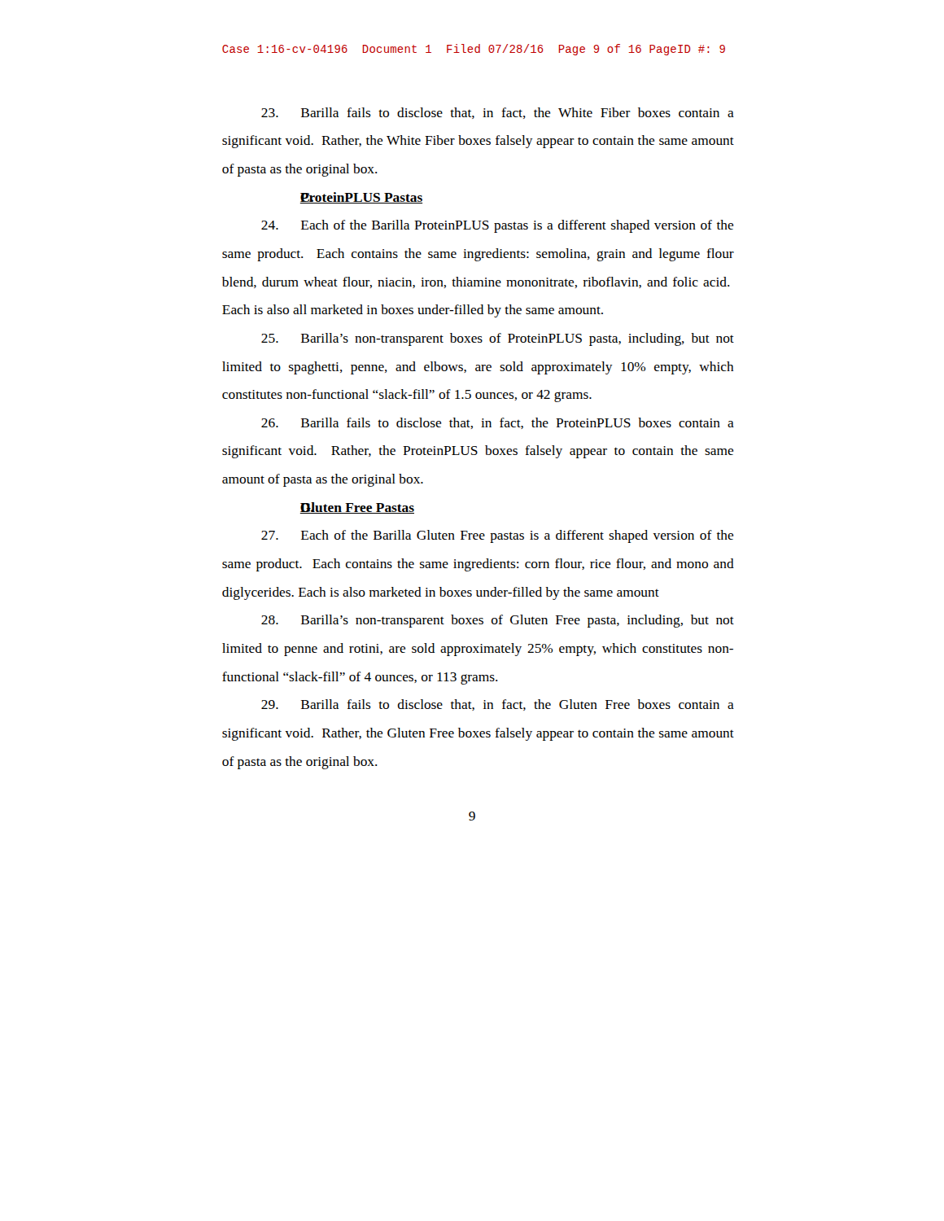Case 1:16-cv-04196 Document 1 Filed 07/28/16 Page 9 of 16 PageID #: 9
23. Barilla fails to disclose that, in fact, the White Fiber boxes contain a significant void. Rather, the White Fiber boxes falsely appear to contain the same amount of pasta as the original box.
C. ProteinPLUS Pastas
24. Each of the Barilla ProteinPLUS pastas is a different shaped version of the same product. Each contains the same ingredients: semolina, grain and legume flour blend, durum wheat flour, niacin, iron, thiamine mononitrate, riboflavin, and folic acid. Each is also all marketed in boxes under-filled by the same amount.
25. Barilla’s non-transparent boxes of ProteinPLUS pasta, including, but not limited to spaghetti, penne, and elbows, are sold approximately 10% empty, which constitutes non-functional “slack-fill” of 1.5 ounces, or 42 grams.
26. Barilla fails to disclose that, in fact, the ProteinPLUS boxes contain a significant void. Rather, the ProteinPLUS boxes falsely appear to contain the same amount of pasta as the original box.
D. Gluten Free Pastas
27. Each of the Barilla Gluten Free pastas is a different shaped version of the same product. Each contains the same ingredients: corn flour, rice flour, and mono and diglycerides. Each is also marketed in boxes under-filled by the same amount
28. Barilla’s non-transparent boxes of Gluten Free pasta, including, but not limited to penne and rotini, are sold approximately 25% empty, which constitutes non-functional “slack-fill” of 4 ounces, or 113 grams.
29. Barilla fails to disclose that, in fact, the Gluten Free boxes contain a significant void. Rather, the Gluten Free boxes falsely appear to contain the same amount of pasta as the original box.
9